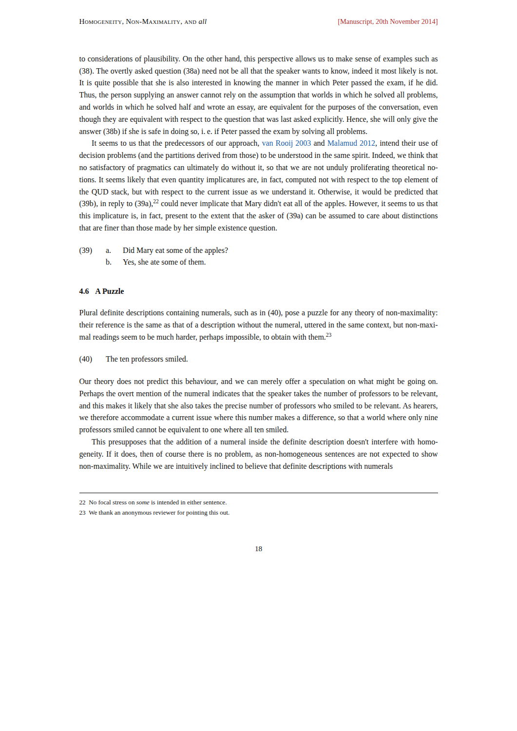Homogeneity, Non-Maximality, and all [Manuscript, 20th November 2014]
to considerations of plausibility. On the other hand, this perspective allows us to make sense of examples such as (38). The overtly asked question (38a) need not be all that the speaker wants to know, indeed it most likely is not. It is quite possible that she is also interested in knowing the manner in which Peter passed the exam, if he did. Thus, the person supplying an answer cannot rely on the assumption that worlds in which he solved all problems, and worlds in which he solved half and wrote an essay, are equivalent for the purposes of the conversation, even though they are equivalent with respect to the question that was last asked explicitly. Hence, she will only give the answer (38b) if she is safe in doing so, i. e. if Peter passed the exam by solving all problems.
It seems to us that the predecessors of our approach, van Rooij 2003 and Malamud 2012, intend their use of decision problems (and the partitions derived from those) to be understood in the same spirit. Indeed, we think that no satisfactory of pragmatics can ultimately do without it, so that we are not unduly proliferating theoretical notions. It seems likely that even quantity implicatures are, in fact, computed not with respect to the top element of the QUD stack, but with respect to the current issue as we understand it. Otherwise, it would be predicted that (39b), in reply to (39a),22 could never implicate that Mary didn't eat all of the apples. However, it seems to us that this implicature is, in fact, present to the extent that the asker of (39a) can be assumed to care about distinctions that are finer than those made by her simple existence question.
(39)
a. Did Mary eat some of the apples?
b. Yes, she ate some of them.
4.6 A Puzzle
Plural definite descriptions containing numerals, such as in (40), pose a puzzle for any theory of non-maximality: their reference is the same as that of a description without the numeral, uttered in the same context, but non-maximal readings seem to be much harder, perhaps impossible, to obtain with them.23
(40) The ten professors smiled.
Our theory does not predict this behaviour, and we can merely offer a speculation on what might be going on. Perhaps the overt mention of the numeral indicates that the speaker takes the number of professors to be relevant, and this makes it likely that she also takes the precise number of professors who smiled to be relevant. As hearers, we therefore accommodate a current issue where this number makes a difference, so that a world where only nine professors smiled cannot be equivalent to one where all ten smiled.
This presupposes that the addition of a numeral inside the definite description doesn't interfere with homogeneity. If it does, then of course there is no problem, as non-homogeneous sentences are not expected to show non-maximality. While we are intuitively inclined to believe that definite descriptions with numerals
22 No focal stress on some is intended in either sentence.
23 We thank an anonymous reviewer for pointing this out.
18